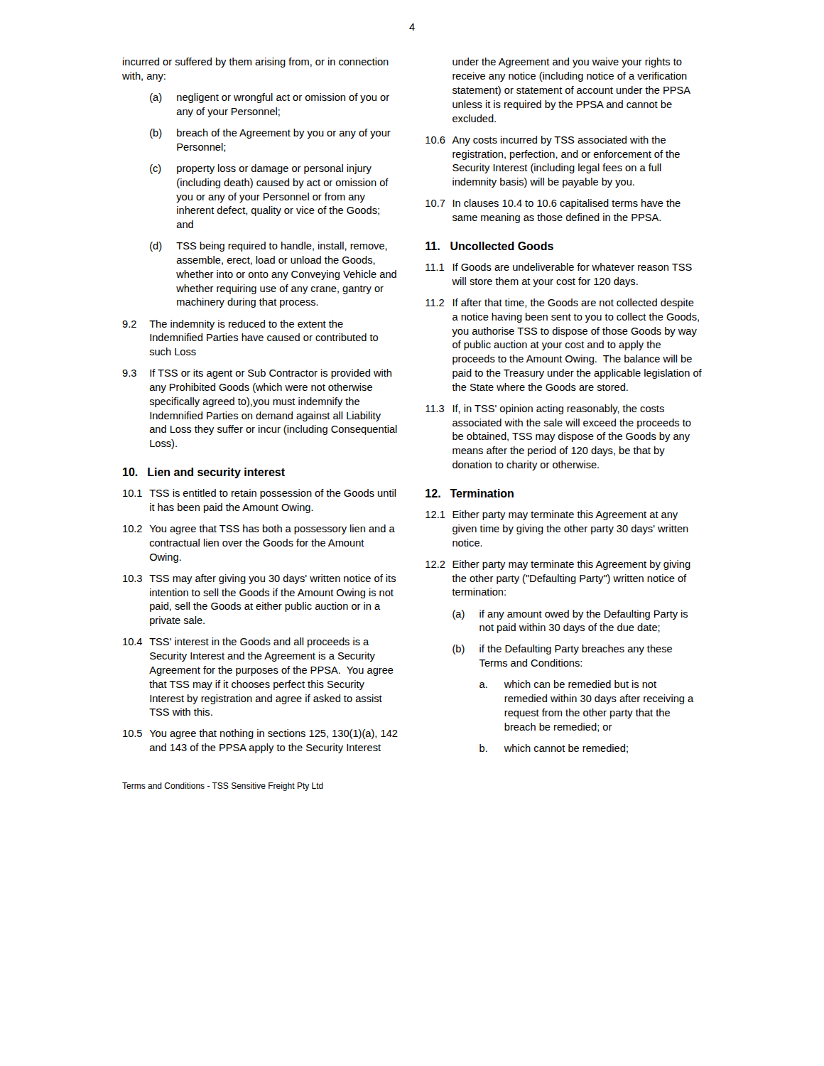4
incurred or suffered by them arising from, or in connection with, any:
(a) negligent or wrongful act or omission of you or any of your Personnel;
(b) breach of the Agreement by you or any of your Personnel;
(c) property loss or damage or personal injury (including death) caused by act or omission of you or any of your Personnel or from any inherent defect, quality or vice of the Goods; and
(d) TSS being required to handle, install, remove, assemble, erect, load or unload the Goods, whether into or onto any Conveying Vehicle and whether requiring use of any crane, gantry or machinery during that process.
9.2 The indemnity is reduced to the extent the Indemnified Parties have caused or contributed to such Loss
9.3 If TSS or its agent or Sub Contractor is provided with any Prohibited Goods (which were not otherwise specifically agreed to),you must indemnify the Indemnified Parties on demand against all Liability and Loss they suffer or incur (including Consequential Loss).
10. Lien and security interest
10.1 TSS is entitled to retain possession of the Goods until it has been paid the Amount Owing.
10.2 You agree that TSS has both a possessory lien and a contractual lien over the Goods for the Amount Owing.
10.3 TSS may after giving you 30 days' written notice of its intention to sell the Goods if the Amount Owing is not paid, sell the Goods at either public auction or in a private sale.
10.4 TSS' interest in the Goods and all proceeds is a Security Interest and the Agreement is a Security Agreement for the purposes of the PPSA. You agree that TSS may if it chooses perfect this Security Interest by registration and agree if asked to assist TSS with this.
10.5 You agree that nothing in sections 125, 130(1)(a), 142 and 143 of the PPSA apply to the Security Interest under the Agreement and you waive your rights to receive any notice (including notice of a verification statement) or statement of account under the PPSA unless it is required by the PPSA and cannot be excluded.
10.6 Any costs incurred by TSS associated with the registration, perfection, and or enforcement of the Security Interest (including legal fees on a full indemnity basis) will be payable by you.
10.7 In clauses 10.4 to 10.6 capitalised terms have the same meaning as those defined in the PPSA.
11. Uncollected Goods
11.1 If Goods are undeliverable for whatever reason TSS will store them at your cost for 120 days.
11.2 If after that time, the Goods are not collected despite a notice having been sent to you to collect the Goods, you authorise TSS to dispose of those Goods by way of public auction at your cost and to apply the proceeds to the Amount Owing. The balance will be paid to the Treasury under the applicable legislation of the State where the Goods are stored.
11.3 If, in TSS' opinion acting reasonably, the costs associated with the sale will exceed the proceeds to be obtained, TSS may dispose of the Goods by any means after the period of 120 days, be that by donation to charity or otherwise.
12. Termination
12.1 Either party may terminate this Agreement at any given time by giving the other party 30 days' written notice.
12.2 Either party may terminate this Agreement by giving the other party ("Defaulting Party") written notice of termination:
(a) if any amount owed by the Defaulting Party is not paid within 30 days of the due date;
(b) if the Defaulting Party breaches any these Terms and Conditions:
a. which can be remedied but is not remedied within 30 days after receiving a request from the other party that the breach be remedied; or
b. which cannot be remedied;
Terms and Conditions - TSS Sensitive Freight Pty Ltd